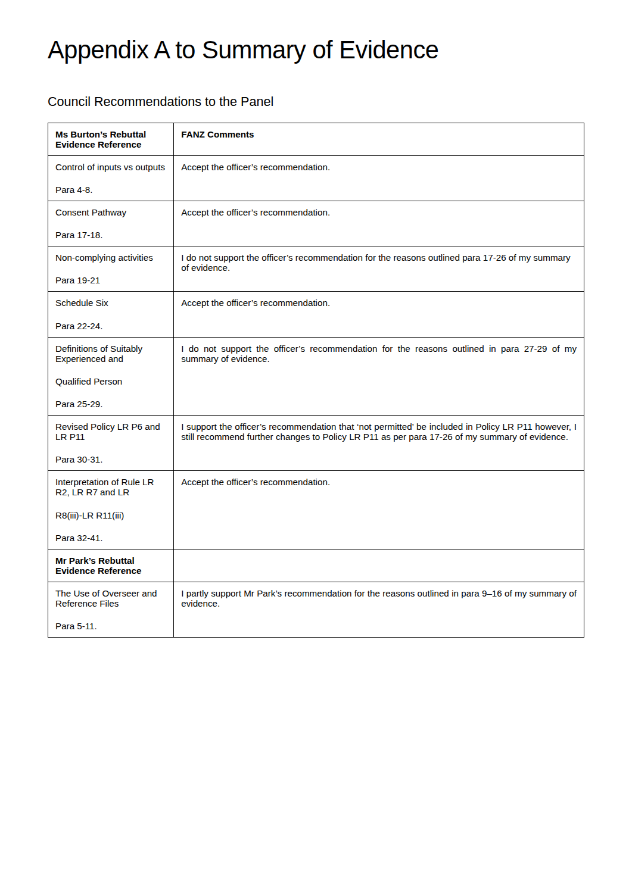Appendix A to Summary of Evidence
Council Recommendations to the Panel
| Ms Burton’s Rebuttal Evidence Reference | FANZ Comments |
| --- | --- |
| Control of inputs vs outputs Para 4-8. | Accept the officer’s recommendation. |
| Consent Pathway Para 17-18. | Accept the officer’s recommendation. |
| Non-complying activities Para 19-21 | I do not support the officer’s recommendation for the reasons outlined para 17-26 of my summary of evidence. |
| Schedule Six Para 22-24. | Accept the officer’s recommendation. |
| Definitions of Suitably Experienced and Qualified Person Para 25-29. | I do not support the officer’s recommendation for the reasons outlined in para 27-29 of my summary of evidence. |
| Revised Policy LR P6 and LR P11 Para 30-31. | I support the officer’s recommendation that ‘not permitted’ be included in Policy LR P11 however, I still recommend further changes to Policy LR P11 as per para 17-26 of my summary of evidence. |
| Interpretation of Rule LR R2, LR R7 and LR R8(iii)-LR R11(iii) Para 32-41. | Accept the officer’s recommendation. |
| Mr Park’s Rebuttal Evidence Reference | |
| The Use of Overseer and Reference Files Para 5-11. | I partly support Mr Park’s recommendation for the reasons outlined in para 9–16 of my summary of evidence. |